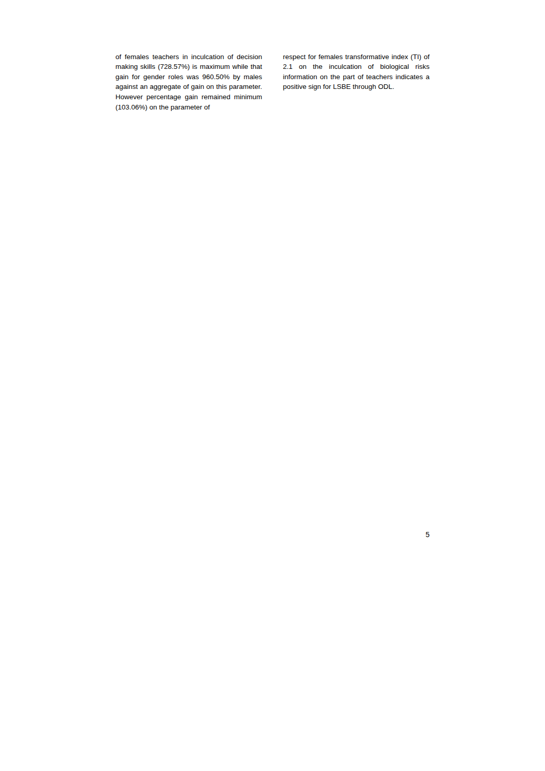of females teachers in inculcation of decision making skills (728.57%) is maximum while that gain for gender roles was 960.50% by males against an aggregate of gain on this parameter. However percentage gain remained minimum (103.06%) on the parameter of
respect for females transformative index (TI) of 2.1 on the inculcation of biological risks information on the part of teachers indicates a positive sign for LSBE through ODL.
5